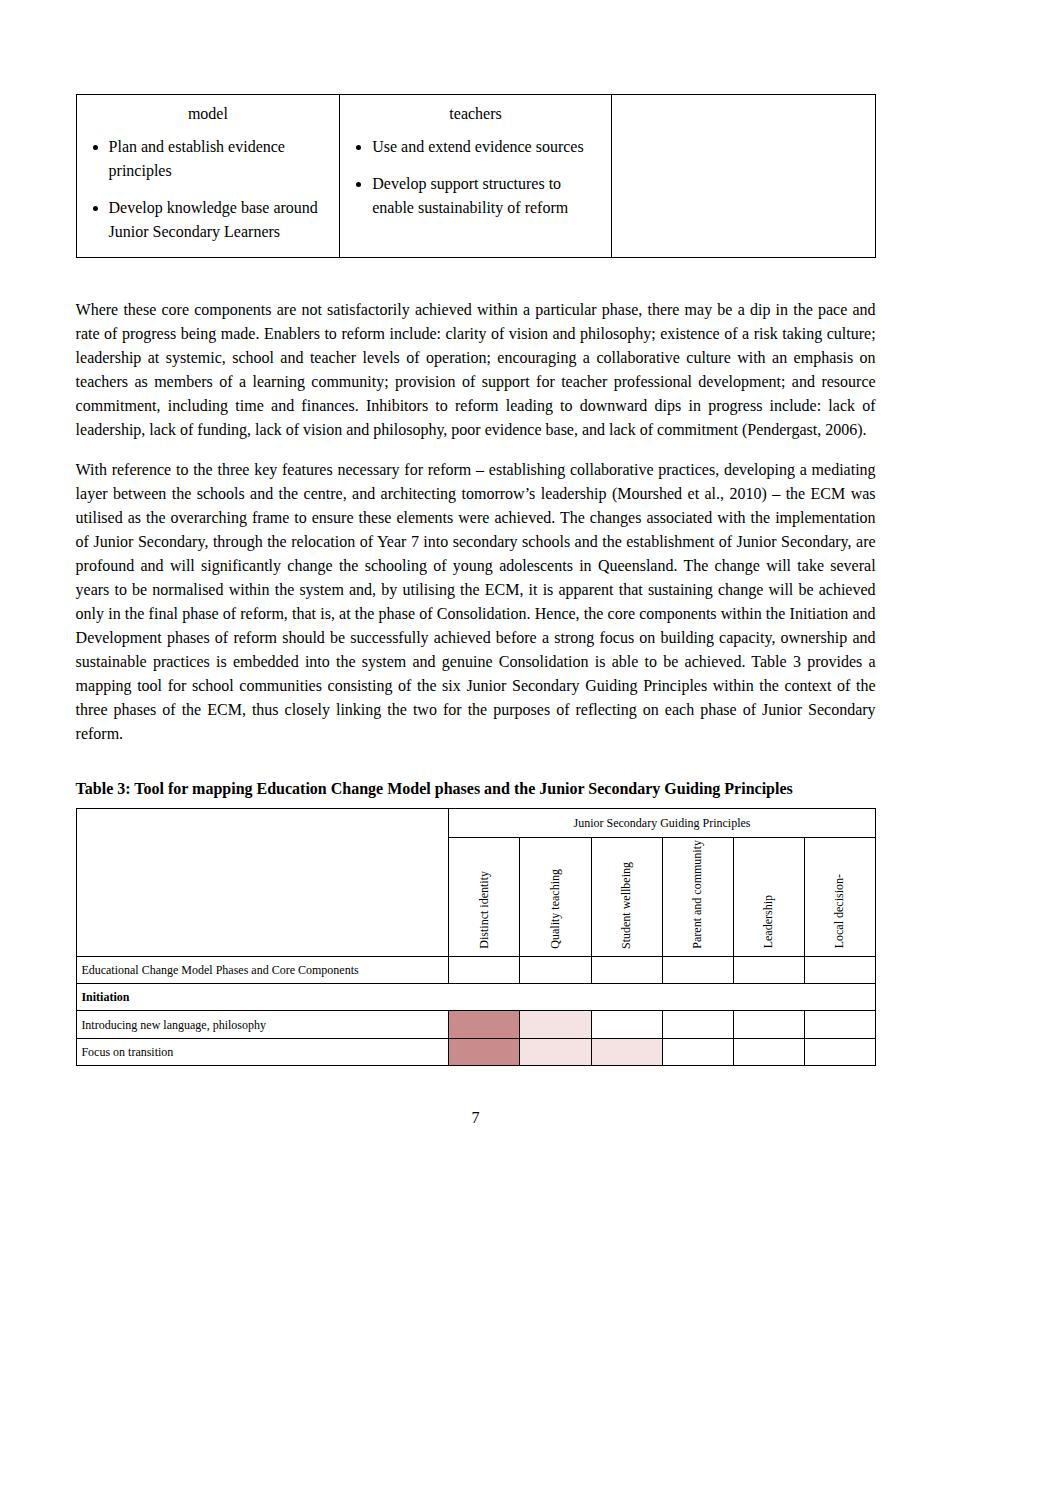| model Plan and establish evidence principles Develop knowledge base around Junior Secondary Learners | teachers Use and extend evidence sources Develop support structures to enable sustainability of reform | |
Where these core components are not satisfactorily achieved within a particular phase, there may be a dip in the pace and rate of progress being made. Enablers to reform include: clarity of vision and philosophy; existence of a risk taking culture; leadership at systemic, school and teacher levels of operation; encouraging a collaborative culture with an emphasis on teachers as members of a learning community; provision of support for teacher professional development; and resource commitment, including time and finances. Inhibitors to reform leading to downward dips in progress include: lack of leadership, lack of funding, lack of vision and philosophy, poor evidence base, and lack of commitment (Pendergast, 2006).
With reference to the three key features necessary for reform – establishing collaborative practices, developing a mediating layer between the schools and the centre, and architecting tomorrow’s leadership (Mourshed et al., 2010) – the ECM was utilised as the overarching frame to ensure these elements were achieved. The changes associated with the implementation of Junior Secondary, through the relocation of Year 7 into secondary schools and the establishment of Junior Secondary, are profound and will significantly change the schooling of young adolescents in Queensland. The change will take several years to be normalised within the system and, by utilising the ECM, it is apparent that sustaining change will be achieved only in the final phase of reform, that is, at the phase of Consolidation. Hence, the core components within the Initiation and Development phases of reform should be successfully achieved before a strong focus on building capacity, ownership and sustainable practices is embedded into the system and genuine Consolidation is able to be achieved. Table 3 provides a mapping tool for school communities consisting of the six Junior Secondary Guiding Principles within the context of the three phases of the ECM, thus closely linking the two for the purposes of reflecting on each phase of Junior Secondary reform.
Table 3: Tool for mapping Education Change Model phases and the Junior Secondary Guiding Principles
| | Junior Secondary Guiding Principles |
| Distinct identity | Quality teaching | Student wellbeing | Parent and community | Leadership | Local decision- |
| Educational Change Model Phases and Core Components | | | | | | |
| Initiation |
| Introducing new language, philosophy | | | | | | |
| Focus on transition | | | | | | |
7